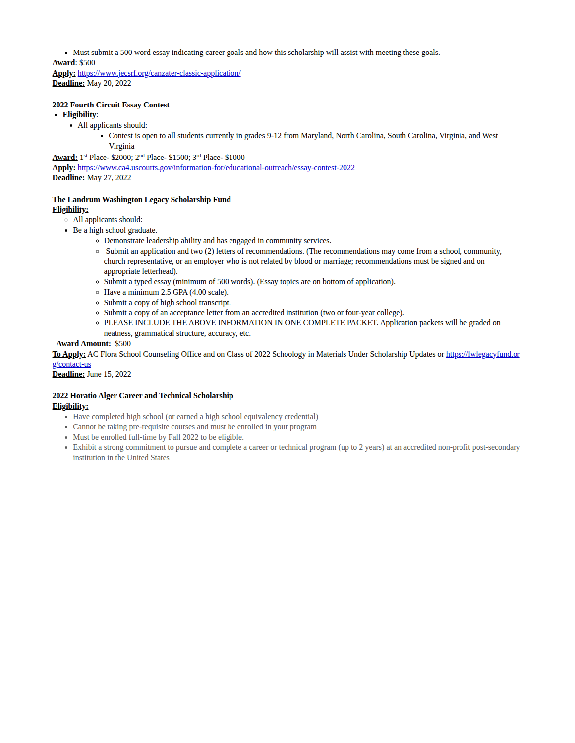Must submit a 500 word essay indicating career goals and how this scholarship will assist with meeting these goals.
Award: $500
Apply: https://www.jecsrf.org/canzater-classic-application/
Deadline: May 20, 2022
2022 Fourth Circuit Essay Contest
Eligibility:
All applicants should:
Contest is open to all students currently in grades 9-12 from Maryland, North Carolina, South Carolina, Virginia, and West Virginia
Award: 1st Place- $2000; 2nd Place- $1500; 3rd Place- $1000
Apply: https://www.ca4.uscourts.gov/information-for/educational-outreach/essay-contest-2022
Deadline: May 27, 2022
The Landrum Washington Legacy Scholarship Fund
Eligibility:
All applicants should:
Be a high school graduate.
Demonstrate leadership ability and has engaged in community services.
Submit an application and two (2) letters of recommendations. (The recommendations may come from a school, community, church representative, or an employer who is not related by blood or marriage; recommendations must be signed and on appropriate letterhead).
Submit a typed essay (minimum of 500 words). (Essay topics are on bottom of application).
Have a minimum 2.5 GPA (4.00 scale).
Submit a copy of high school transcript.
Submit a copy of an acceptance letter from an accredited institution (two or four-year college).
PLEASE INCLUDE THE ABOVE INFORMATION IN ONE COMPLETE PACKET. Application packets will be graded on neatness, grammatical structure, accuracy, etc.
Award Amount: $500
To Apply: AC Flora School Counseling Office and on Class of 2022 Schoology in Materials Under Scholarship Updates or https://lwlegacyfund.org/contact-us
Deadline: June 15, 2022
2022 Horatio Alger Career and Technical Scholarship
Eligibility:
Have completed high school (or earned a high school equivalency credential)
Cannot be taking pre-requisite courses and must be enrolled in your program
Must be enrolled full-time by Fall 2022 to be eligible.
Exhibit a strong commitment to pursue and complete a career or technical program (up to 2 years) at an accredited non-profit post-secondary institution in the United States